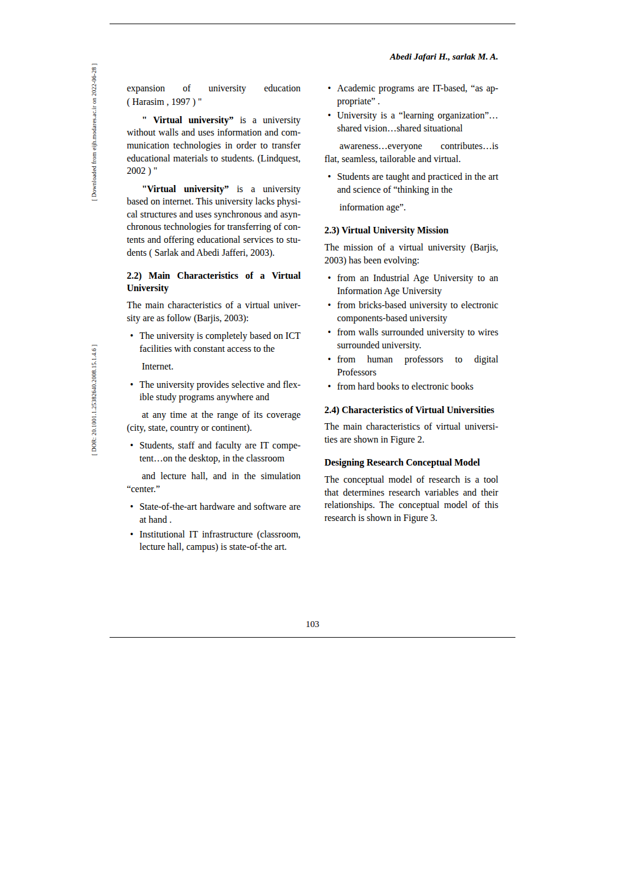[ Downloaded from eijh.modares.ac.ir on 2022-06-28 ]
[ DOR: 20.1001.1.25382640.2008.15.1.4.6 ]
Abedi Jafari H., sarlak M. A.
expansion of university education
( Harasim , 1997 ) "
" Virtual university” is a university without walls and uses information and communication technologies in order to transfer educational materials to students. (Lindquest, 2002 ) "
"Virtual university” is a university based on internet. This university lacks physical structures and uses synchronous and asynchronous technologies for transferring of contents and offering educational services to students ( Sarlak and Abedi Jafferi, 2003).
2.2) Main Characteristics of a Virtual University
The main characteristics of a virtual university are as follow (Barjis, 2003):
The university is completely based on ICT facilities with constant access to the
Internet.
The university provides selective and flexible study programs anywhere and
at any time at the range of its coverage (city, state, country or continent).
Students, staff and faculty are IT competent…on the desktop, in the classroom
and lecture hall, and in the simulation “center.”
State-of-the-art hardware and software are at hand .
Institutional IT infrastructure (classroom, lecture hall, campus) is state-of-the art.
Academic programs are IT-based, “as appropriate” .
University is a “learning organization”… shared vision…shared situational
awareness…everyone contributes…is flat, seamless, tailorable and virtual.
Students are taught and practiced in the art and science of “thinking in the
information age”.
2.3) Virtual University Mission
The mission of a virtual university (Barjis, 2003) has been evolving:
from an Industrial Age University to an Information Age University
from bricks-based university to electronic components-based university
from walls surrounded university to wires surrounded university.
from human professors to digital Professors
from hard books to electronic books
2.4) Characteristics of Virtual Universities
The main characteristics of virtual universities are shown in Figure 2.
Designing Research Conceptual Model
The conceptual model of research is a tool that determines research variables and their relationships. The conceptual model of this research is shown in Figure 3.
103